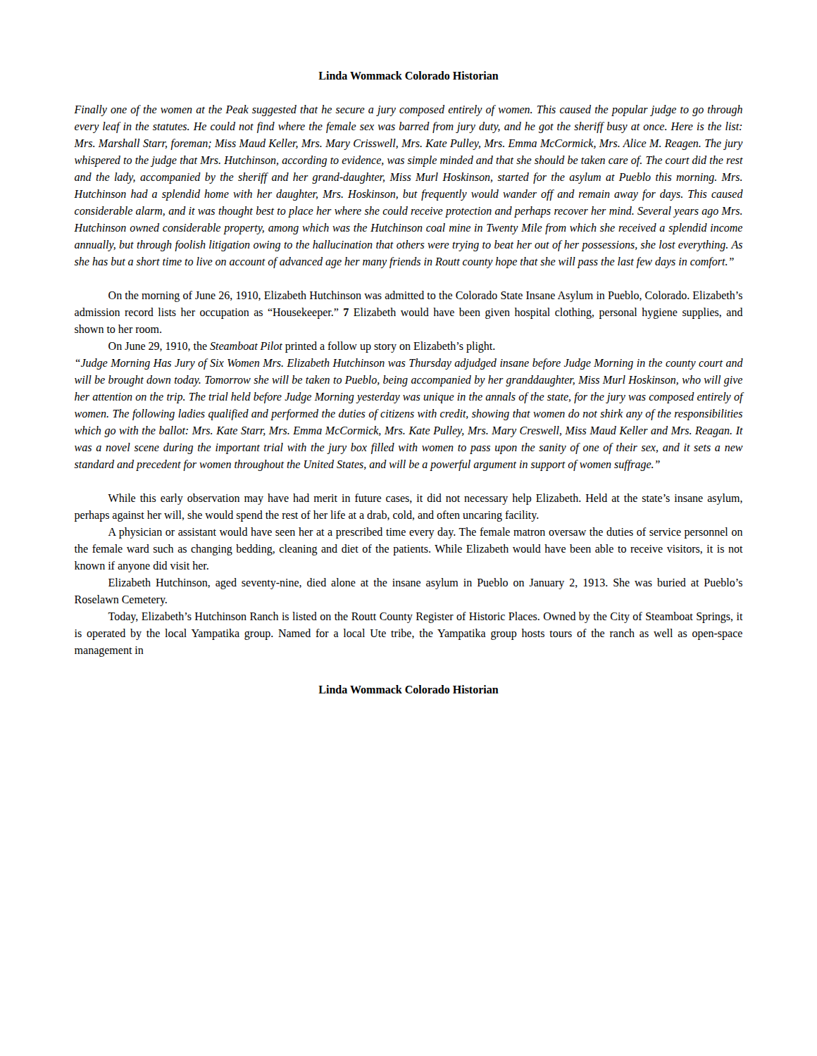Linda Wommack Colorado Historian
Finally one of the women at the Peak suggested that he secure a jury composed entirely of women. This caused the popular judge to go through every leaf in the statutes. He could not find where the female sex was barred from jury duty, and he got the sheriff busy at once. Here is the list: Mrs. Marshall Starr, foreman; Miss Maud Keller, Mrs. Mary Crisswell, Mrs. Kate Pulley, Mrs. Emma McCormick, Mrs. Alice M. Reagen. The jury whispered to the judge that Mrs. Hutchinson, according to evidence, was simple minded and that she should be taken care of. The court did the rest and the lady, accompanied by the sheriff and her grand-daughter, Miss Murl Hoskinson, started for the asylum at Pueblo this morning. Mrs. Hutchinson had a splendid home with her daughter, Mrs. Hoskinson, but frequently would wander off and remain away for days. This caused considerable alarm, and it was thought best to place her where she could receive protection and perhaps recover her mind. Several years ago Mrs. Hutchinson owned considerable property, among which was the Hutchinson coal mine in Twenty Mile from which she received a splendid income annually, but through foolish litigation owing to the hallucination that others were trying to beat her out of her possessions, she lost everything. As she has but a short time to live on account of advanced age her many friends in Routt county hope that she will pass the last few days in comfort.”
On the morning of June 26, 1910, Elizabeth Hutchinson was admitted to the Colorado State Insane Asylum in Pueblo, Colorado. Elizabeth’s admission record lists her occupation as “Housekeeper.” 7 Elizabeth would have been given hospital clothing, personal hygiene supplies, and shown to her room.
On June 29, 1910, the Steamboat Pilot printed a follow up story on Elizabeth’s plight.
“Judge Morning Has Jury of Six Women Mrs. Elizabeth Hutchinson was Thursday adjudged insane before Judge Morning in the county court and will be brought down today. Tomorrow she will be taken to Pueblo, being accompanied by her granddaughter, Miss Murl Hoskinson, who will give her attention on the trip. The trial held before Judge Morning yesterday was unique in the annals of the state, for the jury was composed entirely of women. The following ladies qualified and performed the duties of citizens with credit, showing that women do not shirk any of the responsibilities which go with the ballot: Mrs. Kate Starr, Mrs. Emma McCormick, Mrs. Kate Pulley, Mrs. Mary Creswell, Miss Maud Keller and Mrs. Reagan. It was a novel scene during the important trial with the jury box filled with women to pass upon the sanity of one of their sex, and it sets a new standard and precedent for women throughout the United States, and will be a powerful argument in support of women suffrage.”
While this early observation may have had merit in future cases, it did not necessary help Elizabeth. Held at the state’s insane asylum, perhaps against her will, she would spend the rest of her life at a drab, cold, and often uncaring facility.
A physician or assistant would have seen her at a prescribed time every day. The female matron oversaw the duties of service personnel on the female ward such as changing bedding, cleaning and diet of the patients. While Elizabeth would have been able to receive visitors, it is not known if anyone did visit her.
Elizabeth Hutchinson, aged seventy-nine, died alone at the insane asylum in Pueblo on January 2, 1913. She was buried at Pueblo’s Roselawn Cemetery.
Today, Elizabeth’s Hutchinson Ranch is listed on the Routt County Register of Historic Places. Owned by the City of Steamboat Springs, it is operated by the local Yampatika group. Named for a local Ute tribe, the Yampatika group hosts tours of the ranch as well as open-space management in
Linda Wommack Colorado Historian